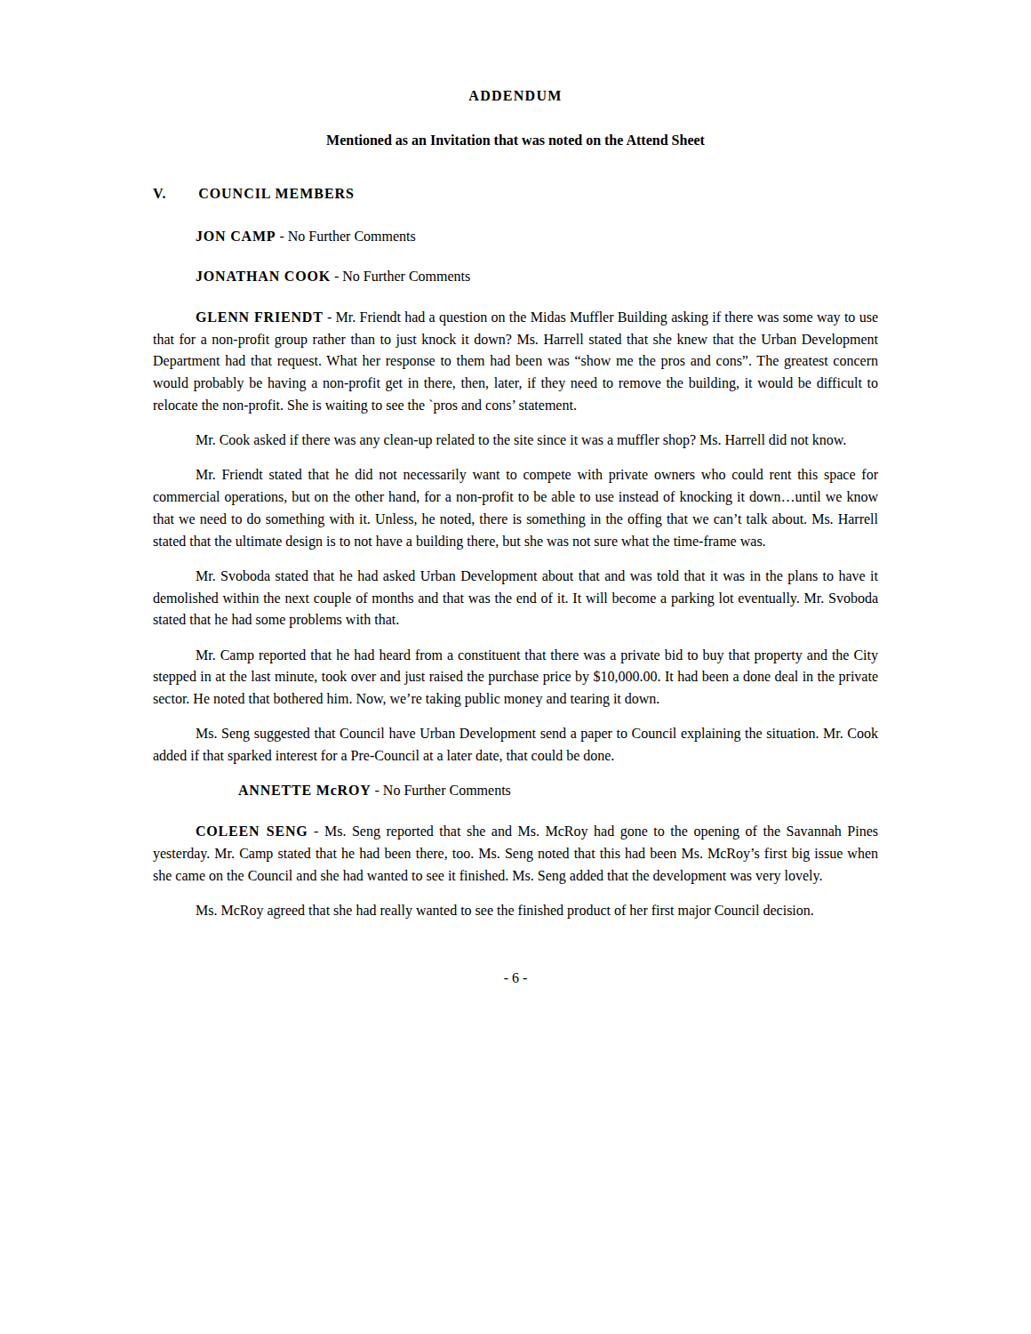ADDENDUM
Mentioned as an Invitation that was noted on the Attend Sheet
V. COUNCIL MEMBERS
JON CAMP - No Further Comments
JONATHAN COOK - No Further Comments
GLENN FRIENDT - Mr. Friendt had a question on the Midas Muffler Building asking if there was some way to use that for a non-profit group rather than to just knock it down? Ms. Harrell stated that she knew that the Urban Development Department had that request. What her response to them had been was “show me the pros and cons”. The greatest concern would probably be having a non-profit get in there, then, later, if they need to remove the building, it would be difficult to relocate the non-profit. She is waiting to see the `pros and cons’ statement.
Mr. Cook asked if there was any clean-up related to the site since it was a muffler shop? Ms. Harrell did not know.
Mr. Friendt stated that he did not necessarily want to compete with private owners who could rent this space for commercial operations, but on the other hand, for a non-profit to be able to use instead of knocking it down…until we know that we need to do something with it. Unless, he noted, there is something in the offing that we can’t talk about. Ms. Harrell stated that the ultimate design is to not have a building there, but she was not sure what the time-frame was.
Mr. Svoboda stated that he had asked Urban Development about that and was told that it was in the plans to have it demolished within the next couple of months and that was the end of it. It will become a parking lot eventually. Mr. Svoboda stated that he had some problems with that.
Mr. Camp reported that he had heard from a constituent that there was a private bid to buy that property and the City stepped in at the last minute, took over and just raised the purchase price by $10,000.00. It had been a done deal in the private sector. He noted that bothered him. Now, we’re taking public money and tearing it down.
Ms. Seng suggested that Council have Urban Development send a paper to Council explaining the situation. Mr. Cook added if that sparked interest for a Pre-Council at a later date, that could be done.
ANNETTE McROY - No Further Comments
COLEEN SENG - Ms. Seng reported that she and Ms. McRoy had gone to the opening of the Savannah Pines yesterday. Mr. Camp stated that he had been there, too. Ms. Seng noted that this had been Ms. McRoy’s first big issue when she came on the Council and she had wanted to see it finished. Ms. Seng added that the development was very lovely.
Ms. McRoy agreed that she had really wanted to see the finished product of her first major Council decision.
- 6 -